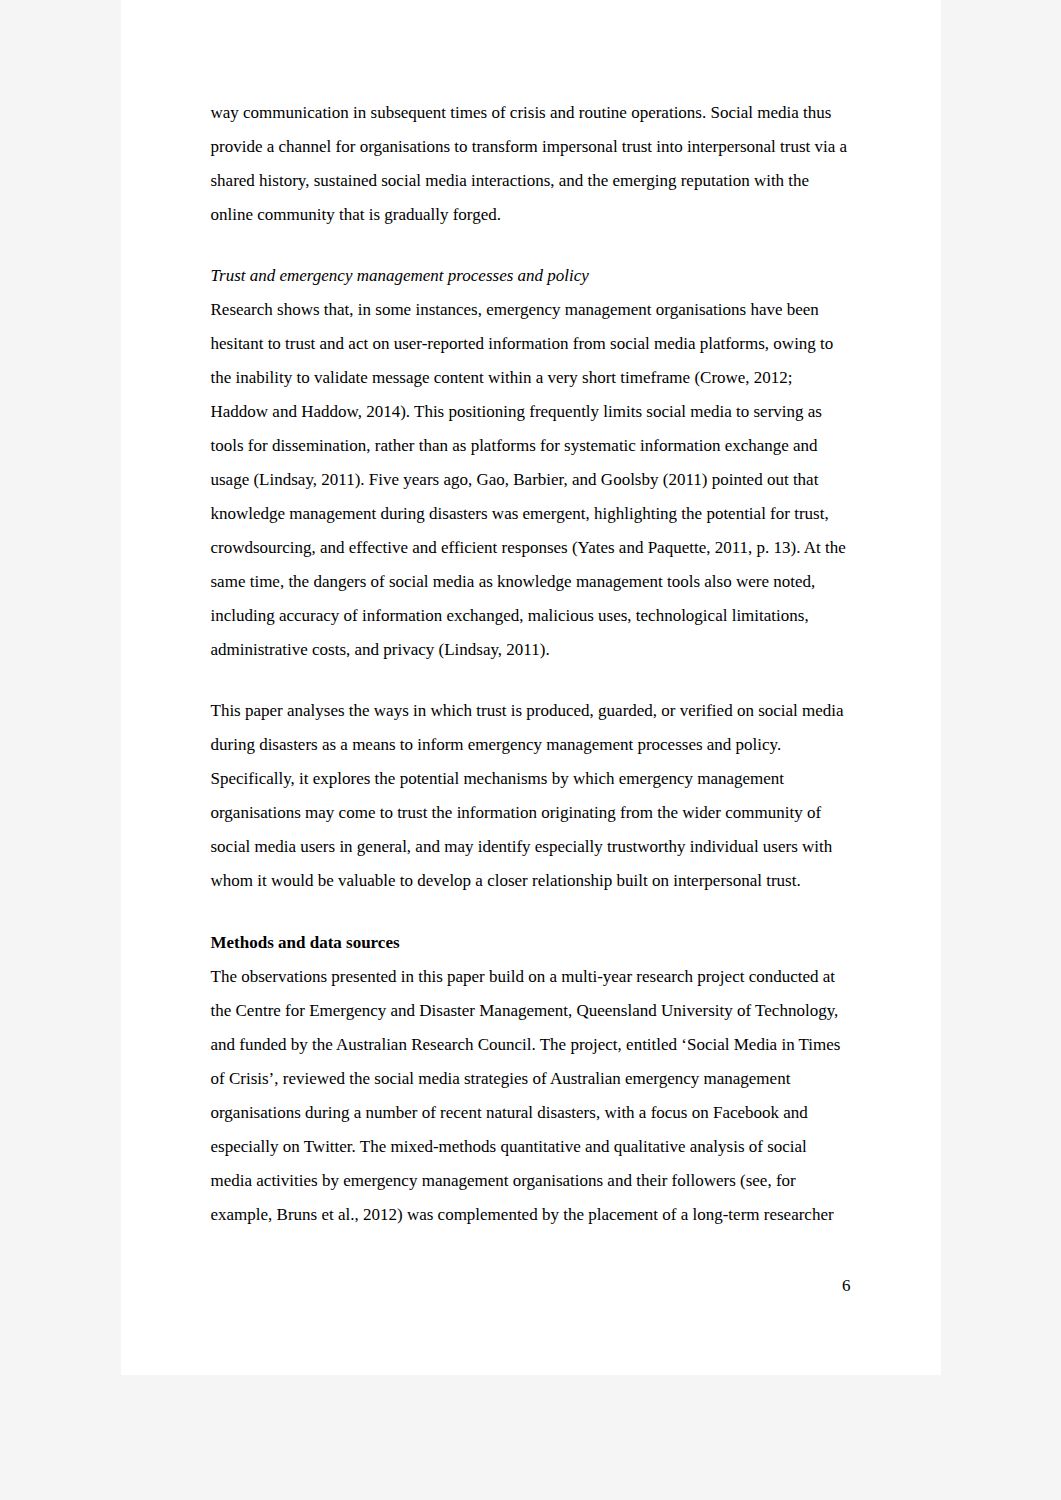way communication in subsequent times of crisis and routine operations. Social media thus provide a channel for organisations to transform impersonal trust into interpersonal trust via a shared history, sustained social media interactions, and the emerging reputation with the online community that is gradually forged.
Trust and emergency management processes and policy
Research shows that, in some instances, emergency management organisations have been hesitant to trust and act on user-reported information from social media platforms, owing to the inability to validate message content within a very short timeframe (Crowe, 2012; Haddow and Haddow, 2014). This positioning frequently limits social media to serving as tools for dissemination, rather than as platforms for systematic information exchange and usage (Lindsay, 2011). Five years ago, Gao, Barbier, and Goolsby (2011) pointed out that knowledge management during disasters was emergent, highlighting the potential for trust, crowdsourcing, and effective and efficient responses (Yates and Paquette, 2011, p. 13). At the same time, the dangers of social media as knowledge management tools also were noted, including accuracy of information exchanged, malicious uses, technological limitations, administrative costs, and privacy (Lindsay, 2011).
This paper analyses the ways in which trust is produced, guarded, or verified on social media during disasters as a means to inform emergency management processes and policy. Specifically, it explores the potential mechanisms by which emergency management organisations may come to trust the information originating from the wider community of social media users in general, and may identify especially trustworthy individual users with whom it would be valuable to develop a closer relationship built on interpersonal trust.
Methods and data sources
The observations presented in this paper build on a multi-year research project conducted at the Centre for Emergency and Disaster Management, Queensland University of Technology, and funded by the Australian Research Council. The project, entitled ‘Social Media in Times of Crisis’, reviewed the social media strategies of Australian emergency management organisations during a number of recent natural disasters, with a focus on Facebook and especially on Twitter. The mixed-methods quantitative and qualitative analysis of social media activities by emergency management organisations and their followers (see, for example, Bruns et al., 2012) was complemented by the placement of a long-term researcher
6